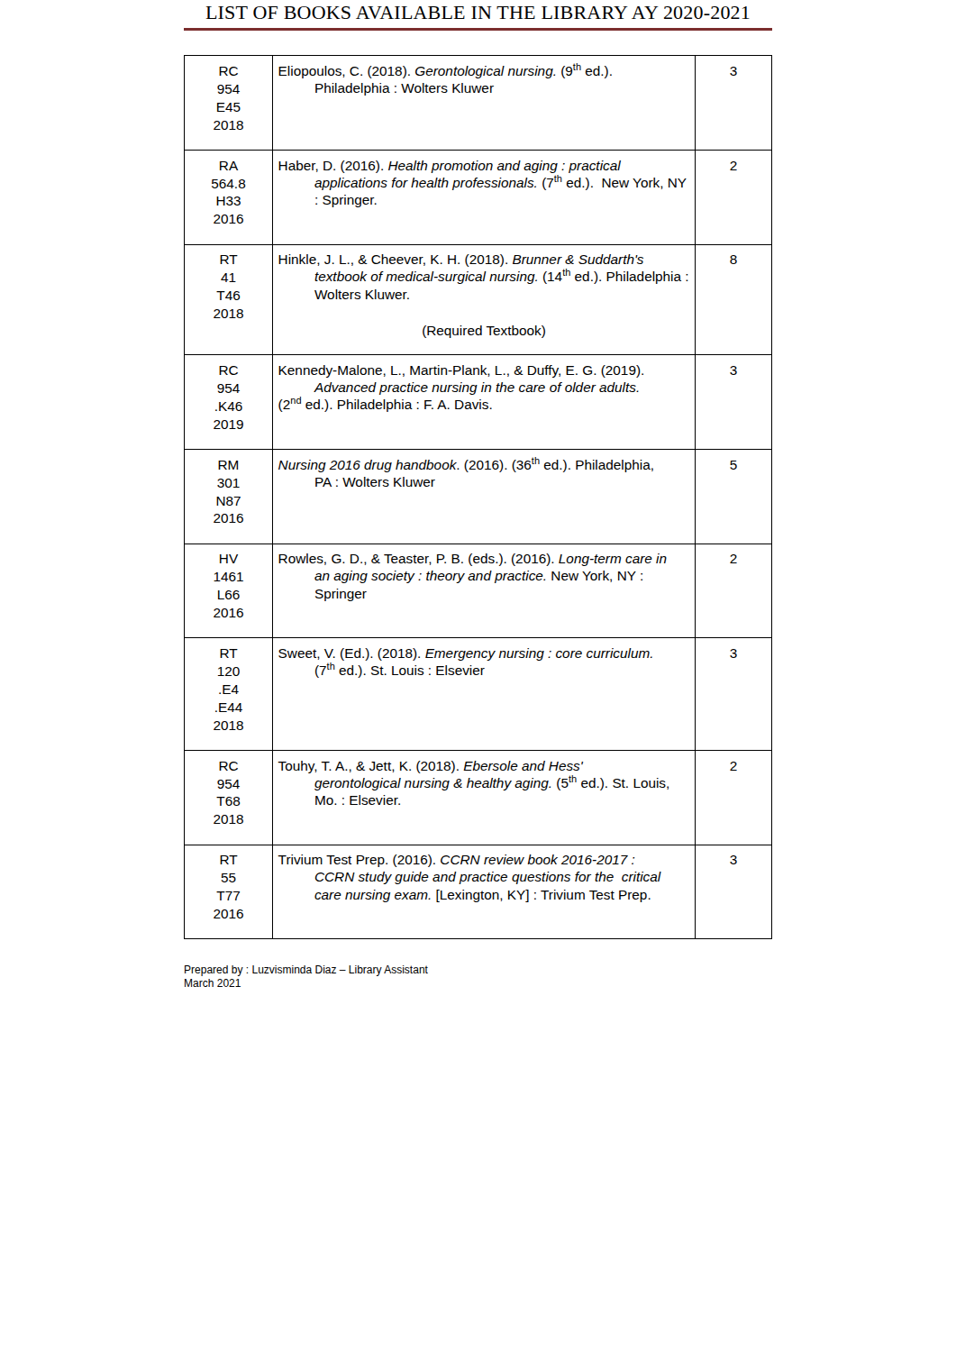LIST OF BOOKS AVAILABLE IN THE LIBRARY AY 2020-2021
| RC 954 E45 2018 | Eliopoulos, C. (2018). Gerontological nursing. (9 th ed.). Philadelphia : Wolters Kluwer | 3 |
| RA 564.8 H33 2016 | Haber, D. (2016). Health promotion and aging : practical applications for health professionals. (7 th ed.). New York, NY : Springer. | 2 |
| RT 41 T46 2018 | Hinkle, J. L., & Cheever, K. H. (2018). Brunner & Suddarth's textbook of medical-surgical nursing. (14 th ed.). Philadelphia : Wolters Kluwer. (Required Textbook) | 8 |
| RC 954 .K46 2019 | Kennedy-Malone, L., Martin-Plank, L., & Duffy, E. G. (2019). Advanced practice nursing in the care of older adults. (2 nd ed.). Philadelphia : F. A. Davis. | 3 |
| RM 301 N87 2016 | Nursing 2016 drug handbook . (2016). (36 th ed.). Philadelphia, PA : Wolters Kluwer | 5 |
| HV 1461 L66 2016 | Rowles, G. D., & Teaster, P. B. (eds.). (2016). Long-term care in an aging society : theory and practice. New York, NY : Springer | 2 |
| RT 120 .E4 .E44 2018 | Sweet, V. (Ed.). (2018). Emergency nursing : core curriculum. (7 th ed.). St. Louis : Elsevier | 3 |
| RC 954 T68 2018 | Touhy, T. A., & Jett, K. (2018). Ebersole and Hess' gerontological nursing & healthy aging. (5 th ed.). St. Louis, Mo. : Elsevier. | 2 |
| RT 55 T77 2016 | Trivium Test Prep. (2016). CCRN review book 2016-2017 : CCRN study guide and practice questions for the critical care nursing exam. [Lexington, KY] : Trivium Test Prep. | 3 |
Prepared by : Luzvisminda Diaz – Library Assistant
March 2021